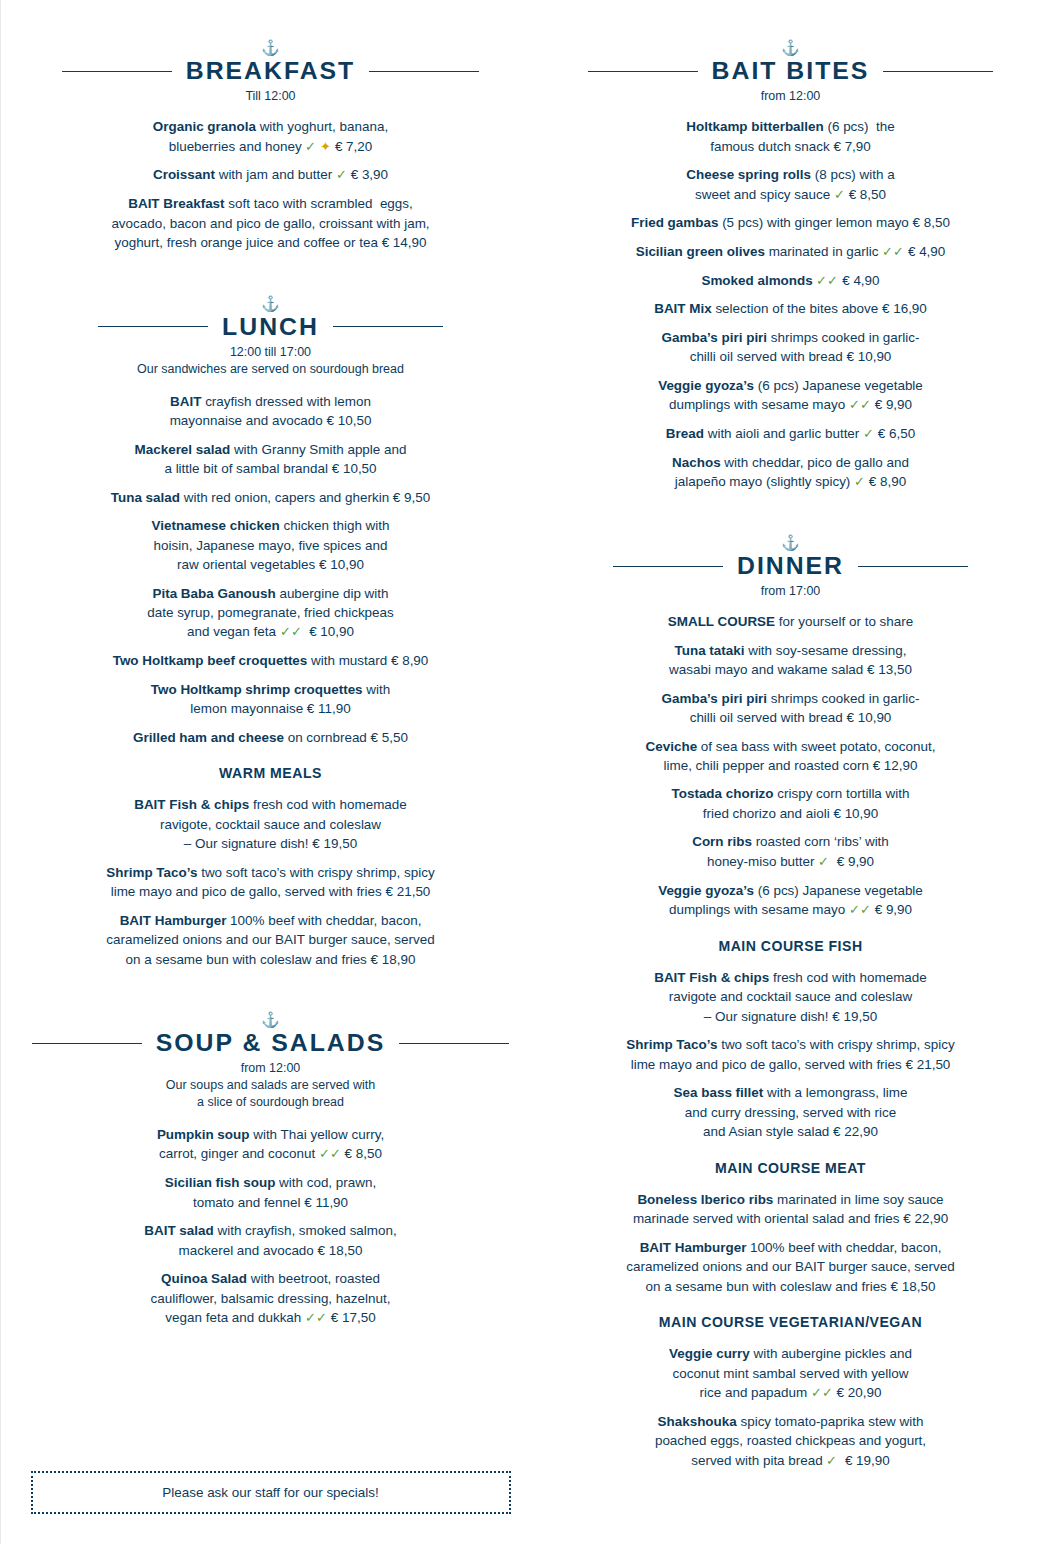⚓
BREAKFAST
Till 12:00
Organic granola with yoghurt, banana,
blueberries and honey ✓ ✦ € 7,20
Croissant with jam and butter ✓ € 3,90
BAIT Breakfast soft taco with scrambled eggs,
avocado, bacon and pico de gallo, croissant with jam,
yoghurt, fresh orange juice and coffee or tea € 14,90
⚓
LUNCH
12:00 till 17:00
Our sandwiches are served on sourdough bread
BAIT crayfish dressed with lemon
mayonnaise and avocado € 10,50
Mackerel salad with Granny Smith apple and
a little bit of sambal brandal € 10,50
Tuna salad with red onion, capers and gherkin € 9,50
Vietnamese chicken chicken thigh with
hoisin, Japanese mayo, five spices and
raw oriental vegetables € 10,90
Pita Baba Ganoush aubergine dip with
date syrup, pomegranate, fried chickpeas
and vegan feta ✓✓ € 10,90
Two Holtkamp beef croquettes with mustard € 8,90
Two Holtkamp shrimp croquettes with
lemon mayonnaise € 11,90
Grilled ham and cheese on cornbread € 5,50
WARM MEALS
BAIT Fish & chips fresh cod with homemade
ravigote, cocktail sauce and coleslaw
– Our signature dish! € 19,50
Shrimp Taco’s two soft taco’s with crispy shrimp, spicy
lime mayo and pico de gallo, served with fries € 21,50
BAIT Hamburger 100% beef with cheddar, bacon,
caramelized onions and our BAIT burger sauce, served
on a sesame bun with coleslaw and fries € 18,90
⚓
SOUP & SALADS
from 12:00
Our soups and salads are served with
a slice of sourdough bread
Pumpkin soup with Thai yellow curry,
carrot, ginger and coconut ✓✓ € 8,50
Sicilian fish soup with cod, prawn,
tomato and fennel € 11,90
BAIT salad with crayfish, smoked salmon,
mackerel and avocado € 18,50
Quinoa Salad with beetroot, roasted
cauliflower, balsamic dressing, hazelnut,
vegan feta and dukkah ✓✓ € 17,50
Please ask our staff for our specials!
⚓
BAIT BITES
from 12:00
Holtkamp bitterballen (6 pcs) the
famous dutch snack € 7,90
Cheese spring rolls (8 pcs) with a
sweet and spicy sauce ✓ € 8,50
Fried gambas (5 pcs) with ginger lemon mayo € 8,50
Sicilian green olives marinated in garlic ✓✓ € 4,90
Smoked almonds ✓✓ € 4,90
BAIT Mix selection of the bites above € 16,90
Gamba’s piri piri shrimps cooked in garlic-
chilli oil served with bread € 10,90
Veggie gyoza’s (6 pcs) Japanese vegetable
dumplings with sesame mayo ✓✓ € 9,90
Bread with aioli and garlic butter ✓ € 6,50
Nachos with cheddar, pico de gallo and
jalapeño mayo (slightly spicy) ✓ € 8,90
⚓
DINNER
from 17:00
SMALL COURSE for yourself or to share
Tuna tataki with soy-sesame dressing,
wasabi mayo and wakame salad € 13,50
Gamba’s piri piri shrimps cooked in garlic-
chilli oil served with bread € 10,90
Ceviche of sea bass with sweet potato, coconut,
lime, chili pepper and roasted corn € 12,90
Tostada chorizo crispy corn tortilla with
fried chorizo and aioli € 10,90
Corn ribs roasted corn ‘ribs’ with
honey-miso butter ✓ € 9,90
Veggie gyoza’s (6 pcs) Japanese vegetable
dumplings with sesame mayo ✓✓ € 9,90
MAIN COURSE FISH
BAIT Fish & chips fresh cod with homemade
ravigote and cocktail sauce and coleslaw
– Our signature dish! € 19,50
Shrimp Taco’s two soft taco’s with crispy shrimp, spicy
lime mayo and pico de gallo, served with fries € 21,50
Sea bass fillet with a lemongrass, lime
and curry dressing, served with rice
and Asian style salad € 22,90
MAIN COURSE MEAT
Boneless Iberico ribs marinated in lime soy sauce
marinade served with oriental salad and fries € 22,90
BAIT Hamburger 100% beef with cheddar, bacon,
caramelized onions and our BAIT burger sauce, served
on a sesame bun with coleslaw and fries € 18,50
MAIN COURSE VEGETARIAN/VEGAN
Veggie curry with aubergine pickles and
coconut mint sambal served with yellow
rice and papadum ✓✓ € 20,90
Shakshouka spicy tomato-paprika stew with
poached eggs, roasted chickpeas and yogurt,
served with pita bread ✓ € 19,90